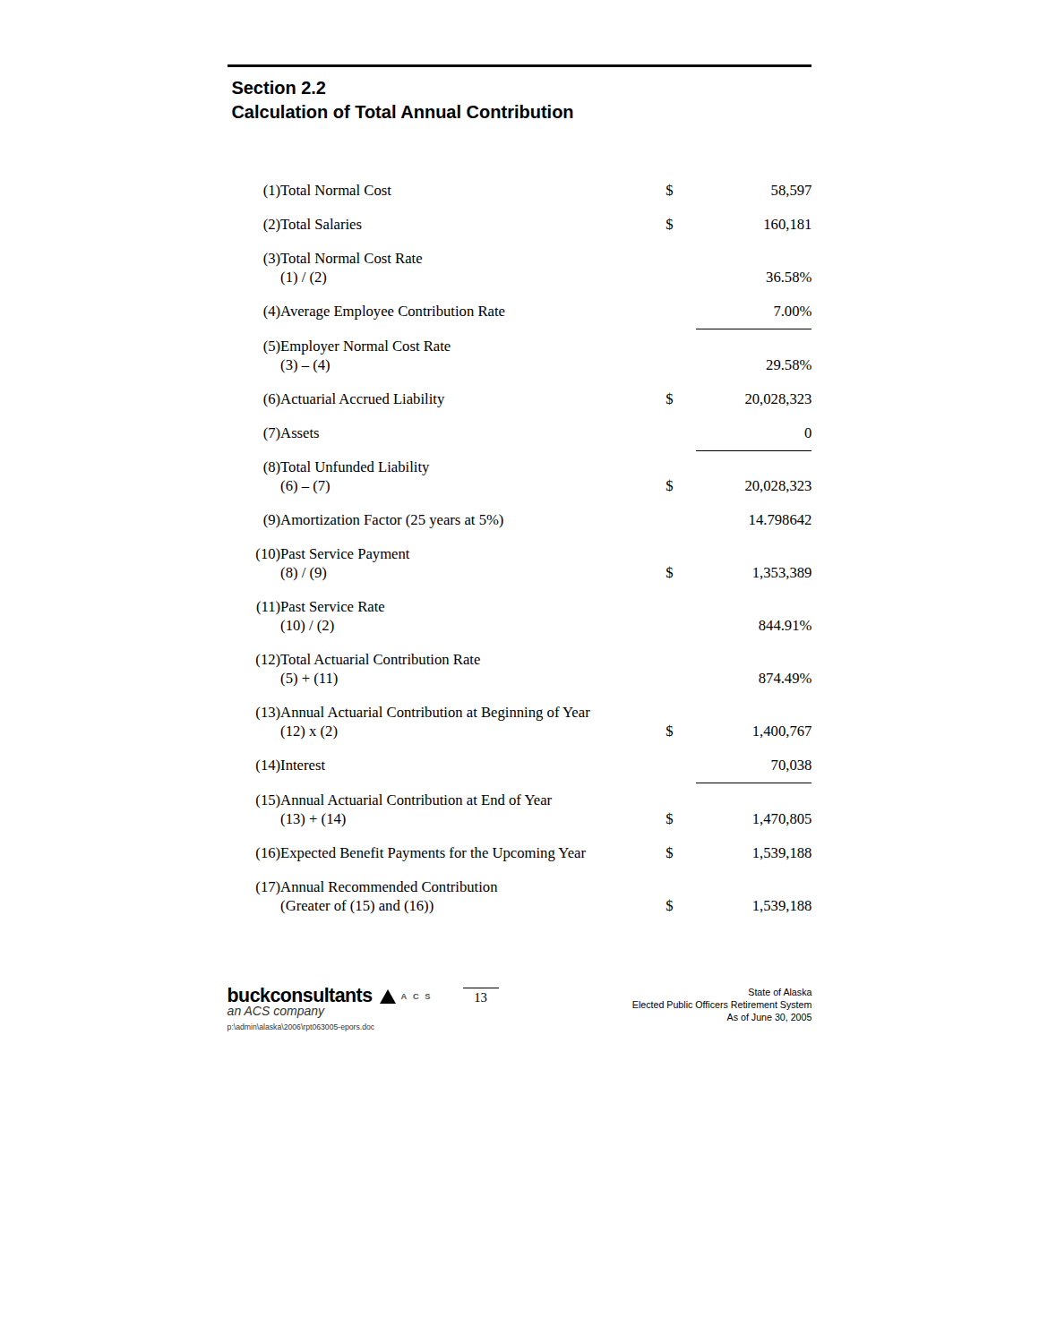Section 2.2
Calculation of Total Annual Contribution
| (1) | Total Normal Cost | $ | 58,597 |
| (2) | Total Salaries | $ | 160,181 |
| (3) | Total Normal Cost Rate (1) / (2) | | 36.58% |
| (4) | Average Employee Contribution Rate | | 7.00% |
| (5) | Employer Normal Cost Rate (3) – (4) | | 29.58% |
| (6) | Actuarial Accrued Liability | $ | 20,028,323 |
| (7) | Assets | | 0 |
| (8) | Total Unfunded Liability (6) – (7) | $ | 20,028,323 |
| (9) | Amortization Factor (25 years at 5%) | | 14.798642 |
| (10) | Past Service Payment (8) / (9) | $ | 1,353,389 |
| (11) | Past Service Rate (10) / (2) | | 844.91% |
| (12) | Total Actuarial Contribution Rate (5) + (11) | | 874.49% |
| (13) | Annual Actuarial Contribution at Beginning of Year (12) x (2) | $ | 1,400,767 |
| (14) | Interest | | 70,038 |
| (15) | Annual Actuarial Contribution at End of Year (13) + (14) | $ | 1,470,805 |
| (16) | Expected Benefit Payments for the Upcoming Year | $ | 1,539,188 |
| (17) | Annual Recommended Contribution (Greater of (15) and (16)) | $ | 1,539,188 |
buckconsultants A C S
an ACS company
p:\admin\alaska\2006\rpt063005-epors.doc
13
State of Alaska
Elected Public Officers Retirement System
As of June 30, 2005